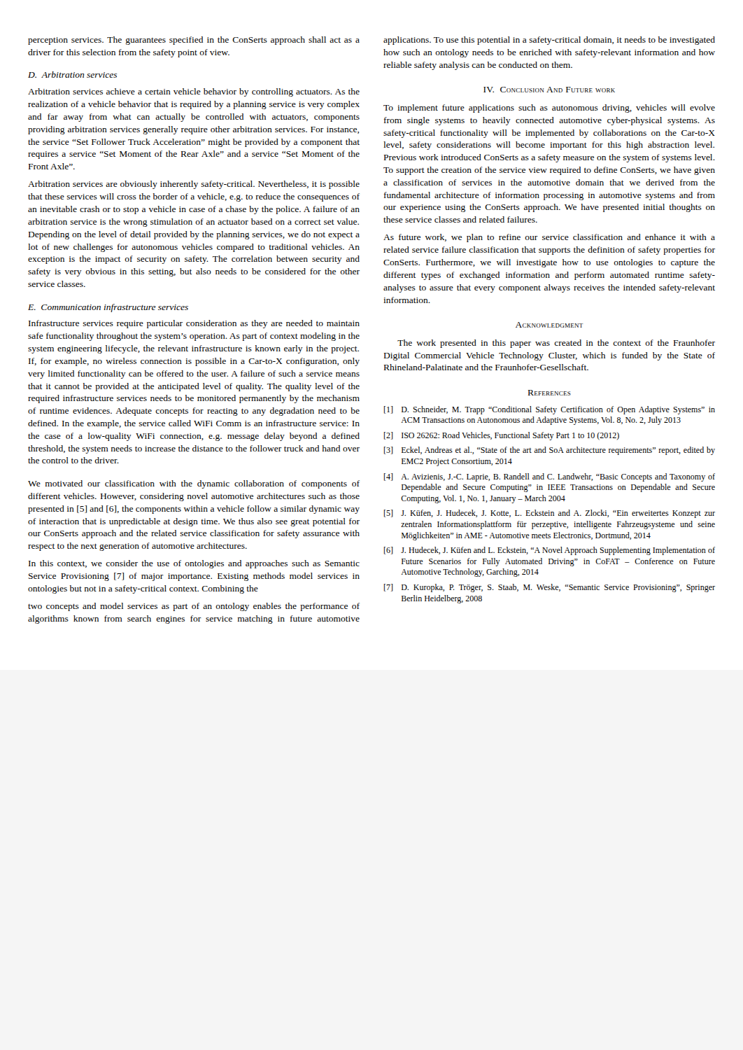perception services. The guarantees specified in the ConSerts approach shall act as a driver for this selection from the safety point of view.
D. Arbitration services
Arbitration services achieve a certain vehicle behavior by controlling actuators. As the realization of a vehicle behavior that is required by a planning service is very complex and far away from what can actually be controlled with actuators, components providing arbitration services generally require other arbitration services. For instance, the service “Set Follower Truck Acceleration” might be provided by a component that requires a service “Set Moment of the Rear Axle” and a service “Set Moment of the Front Axle”.
Arbitration services are obviously inherently safety-critical. Nevertheless, it is possible that these services will cross the border of a vehicle, e.g. to reduce the consequences of an inevitable crash or to stop a vehicle in case of a chase by the police. A failure of an arbitration service is the wrong stimulation of an actuator based on a correct set value. Depending on the level of detail provided by the planning services, we do not expect a lot of new challenges for autonomous vehicles compared to traditional vehicles. An exception is the impact of security on safety. The correlation between security and safety is very obvious in this setting, but also needs to be considered for the other service classes.
E. Communication infrastructure services
Infrastructure services require particular consideration as they are needed to maintain safe functionality throughout the system’s operation. As part of context modeling in the system engineering lifecycle, the relevant infrastructure is known early in the project. If, for example, no wireless connection is possible in a Car-to-X configuration, only very limited functionality can be offered to the user. A failure of such a service means that it cannot be provided at the anticipated level of quality. The quality level of the required infrastructure services needs to be monitored permanently by the mechanism of runtime evidences. Adequate concepts for reacting to any degradation need to be defined. In the example, the service called WiFi Comm is an infrastructure service: In the case of a low-quality WiFi connection, e.g. message delay beyond a defined threshold, the system needs to increase the distance to the follower truck and hand over the control to the driver.
We motivated our classification with the dynamic collaboration of components of different vehicles. However, considering novel automotive architectures such as those presented in [5] and [6], the components within a vehicle follow a similar dynamic way of interaction that is unpredictable at design time. We thus also see great potential for our ConSerts approach and the related service classification for safety assurance with respect to the next generation of automotive architectures.
In this context, we consider the use of ontologies and approaches such as Semantic Service Provisioning [7] of major importance. Existing methods model services in ontologies but not in a safety-critical context. Combining the
two concepts and model services as part of an ontology enables the performance of algorithms known from search engines for service matching in future automotive applications. To use this potential in a safety-critical domain, it needs to be investigated how such an ontology needs to be enriched with safety-relevant information and how reliable safety analysis can be conducted on them.
IV. Conclusion And Future work
To implement future applications such as autonomous driving, vehicles will evolve from single systems to heavily connected automotive cyber-physical systems. As safety-critical functionality will be implemented by collaborations on the Car-to-X level, safety considerations will become important for this high abstraction level. Previous work introduced ConSerts as a safety measure on the system of systems level. To support the creation of the service view required to define ConSerts, we have given a classification of services in the automotive domain that we derived from the fundamental architecture of information processing in automotive systems and from our experience using the ConSerts approach. We have presented initial thoughts on these service classes and related failures.
As future work, we plan to refine our service classification and enhance it with a related service failure classification that supports the definition of safety properties for ConSerts. Furthermore, we will investigate how to use ontologies to capture the different types of exchanged information and perform automated runtime safety-analyses to assure that every component always receives the intended safety-relevant information.
Acknowledgment
The work presented in this paper was created in the context of the Fraunhofer Digital Commercial Vehicle Technology Cluster, which is funded by the State of Rhineland-Palatinate and the Fraunhofer-Gesellschaft.
References
[1] D. Schneider, M. Trapp “Conditional Safety Certification of Open Adaptive Systems” in ACM Transactions on Autonomous and Adaptive Systems, Vol. 8, No. 2, July 2013
[2] ISO 26262: Road Vehicles, Functional Safety Part 1 to 10 (2012)
[3] Eckel, Andreas et al., “State of the art and SoA architecture requirements” report, edited by EMC2 Project Consortium, 2014
[4] A. Avizienis, J.-C. Laprie, B. Randell and C. Landwehr, “Basic Concepts and Taxonomy of Dependable and Secure Computing” in IEEE Transactions on Dependable and Secure Computing, Vol. 1, No. 1, January – March 2004
[5] J. Küfen, J. Hudecek, J. Kotte, L. Eckstein and A. Zlocki, “Ein erweitertes Konzept zur zentralen Informationsplattform für perzeptive, intelligente Fahrzeugsysteme und seine Möglichkeiten” in AME - Automotive meets Electronics, Dortmund, 2014
[6] J. Hudecek, J. Küfen and L. Eckstein, “A Novel Approach Supplementing Implementation of Future Scenarios for Fully Automated Driving” in CoFAT – Conference on Future Automotive Technology, Garching, 2014
[7] D. Kuropka, P. Tröger, S. Staab, M. Weske, “Semantic Service Provisioning”, Springer Berlin Heidelberg, 2008